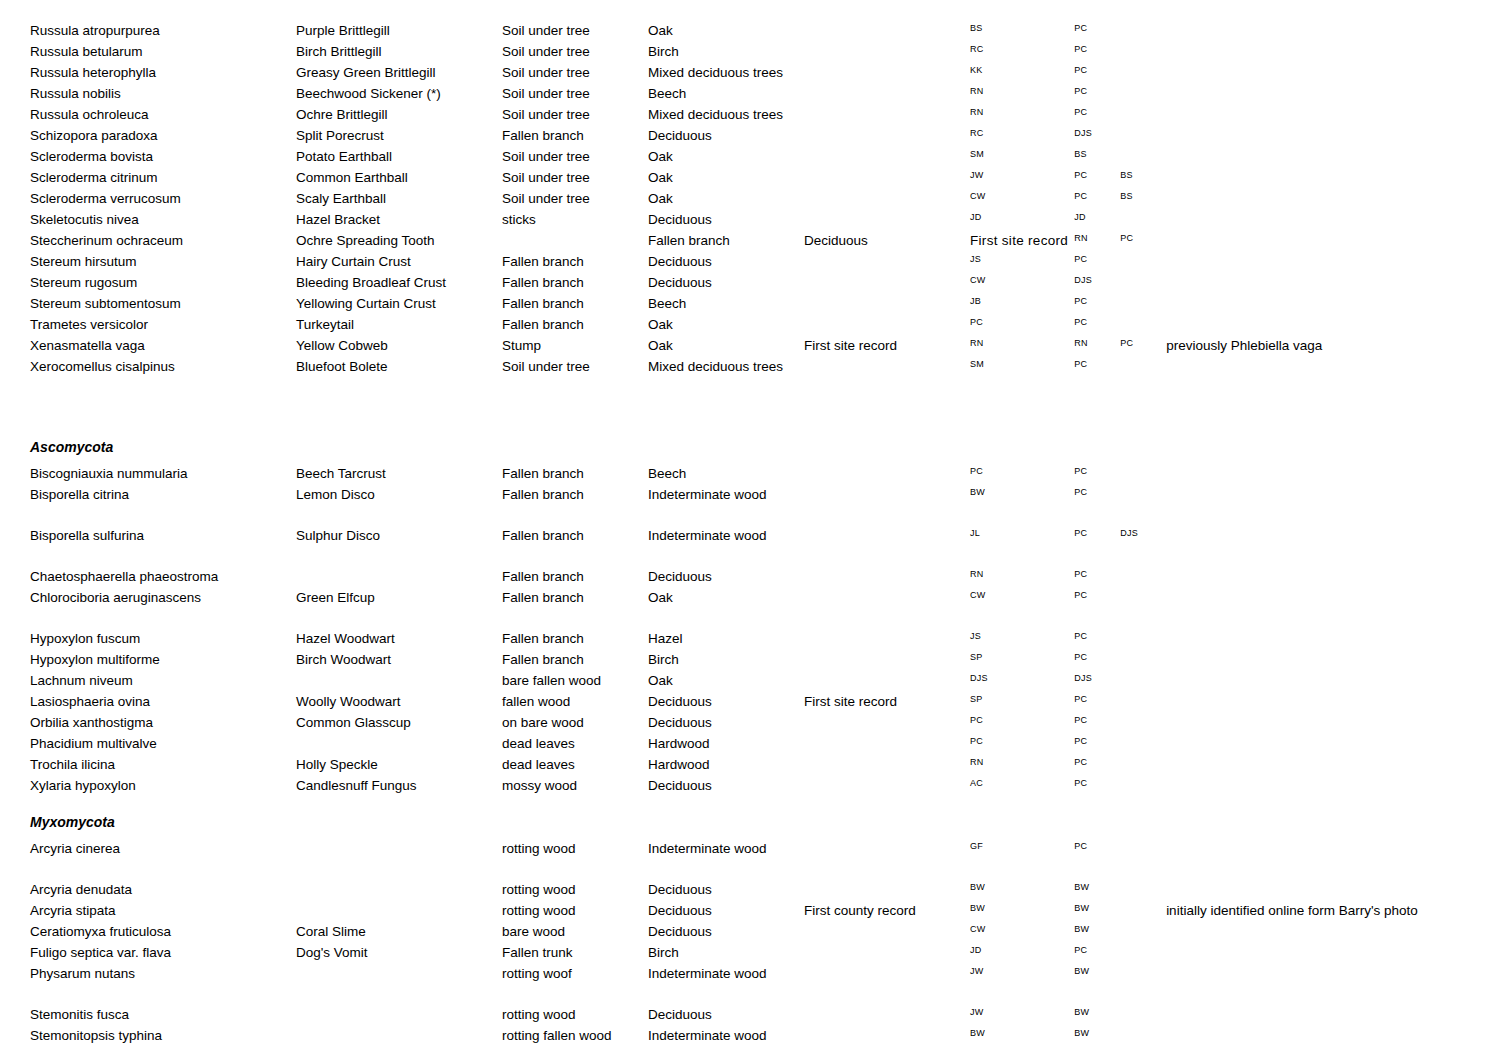| Russula atropurpurea | Purple Brittlegill | Soil under tree | Oak | | BS | PC | | |
| Russula betularum | Birch Brittlegill | Soil under tree | Birch | | RC | PC | | |
| Russula heterophylla | Greasy Green Brittlegill | Soil under tree | Mixed deciduous trees | | KK | PC | | |
| Russula nobilis | Beechwood Sickener (*) | Soil under tree | Beech | | RN | PC | | |
| Russula ochroleuca | Ochre Brittlegill | Soil under tree | Mixed deciduous trees | | RN | PC | | |
| Schizopora paradoxa | Split Porecrust | Fallen branch | Deciduous | | RC | DJS | | |
| Scleroderma bovista | Potato Earthball | Soil under tree | Oak | | SM | BS | | |
| Scleroderma citrinum | Common Earthball | Soil under tree | Oak | | JW | PC | BS | |
| Scleroderma verrucosum | Scaly Earthball | Soil under tree | Oak | | CW | PC | BS | |
| Skeletocutis nivea | Hazel Bracket | sticks | Deciduous | | JD | JD | | |
| Steccherinum ochraceum | Ochre Spreading Tooth | | Fallen branch | Deciduous | First site record | RN | PC | |
| Stereum hirsutum | Hairy Curtain Crust | Fallen branch | Deciduous | | JS | PC | | |
| Stereum rugosum | Bleeding Broadleaf Crust | Fallen branch | Deciduous | | CW | DJS | | |
| Stereum subtomentosum | Yellowing Curtain Crust | Fallen branch | Beech | | JB | PC | | |
| Trametes versicolor | Turkeytail | Fallen branch | Oak | | PC | PC | | |
| Xenasmatella vaga | Yellow Cobweb | Stump | Oak | First site record | RN | RN | PC | previously Phlebiella vaga |
| Xerocomellus cisalpinus | Bluefoot Bolete | Soil under tree | Mixed deciduous trees | | SM | PC | | |
| Ascomycota |
| Biscogniauxia nummularia | Beech Tarcrust | Fallen branch | Beech | | PC | PC | | |
| Bisporella citrina | Lemon Disco | Fallen branch | Indeterminate wood | | BW | PC | | |
| Bisporella sulfurina | Sulphur Disco | Fallen branch | Indeterminate wood | | JL | PC | DJS | |
| Chaetosphaerella phaeostroma | | Fallen branch | Deciduous | | RN | PC | | |
| Chlorociboria aeruginascens | Green Elfcup | Fallen branch | Oak | | CW | PC | | |
| Hypoxylon fuscum | Hazel Woodwart | Fallen branch | Hazel | | JS | PC | | |
| Hypoxylon multiforme | Birch Woodwart | Fallen branch | Birch | | SP | PC | | |
| Lachnum niveum | | bare fallen wood | Oak | | DJS | DJS | | |
| Lasiosphaeria ovina | Woolly Woodwart | fallen wood | Deciduous | First site record | SP | PC | | |
| Orbilia xanthostigma | Common Glasscup | on bare wood | Deciduous | | PC | PC | | |
| Phacidium multivalve | | dead leaves | Hardwood | | PC | PC | | |
| Trochila ilicina | Holly Speckle | dead leaves | Hardwood | | RN | PC | | |
| Xylaria hypoxylon | Candlesnuff Fungus | mossy wood | Deciduous | | AC | PC | | |
| Myxomycota |
| Arcyria cinerea | | rotting wood | Indeterminate wood | | GF | PC | | |
| Arcyria denudata | | rotting wood | Deciduous | | BW | BW | | |
| Arcyria stipata | | rotting wood | Deciduous | First county record | BW | BW | | initially identified online form Barry's photo |
| Ceratiomyxa fruticulosa | Coral Slime | bare wood | Deciduous | | CW | BW | | |
| Fuligo septica var. flava | Dog's Vomit | Fallen trunk | Birch | | JD | PC | | |
| Physarum nutans | | rotting woof | Indeterminate wood | | JW | BW | | |
| Stemonitis fusca | | rotting wood | Deciduous | | JW | BW | | |
| Stemonitopsis typhina | | rotting fallen wood | Indeterminate wood | | BW | BW | | |